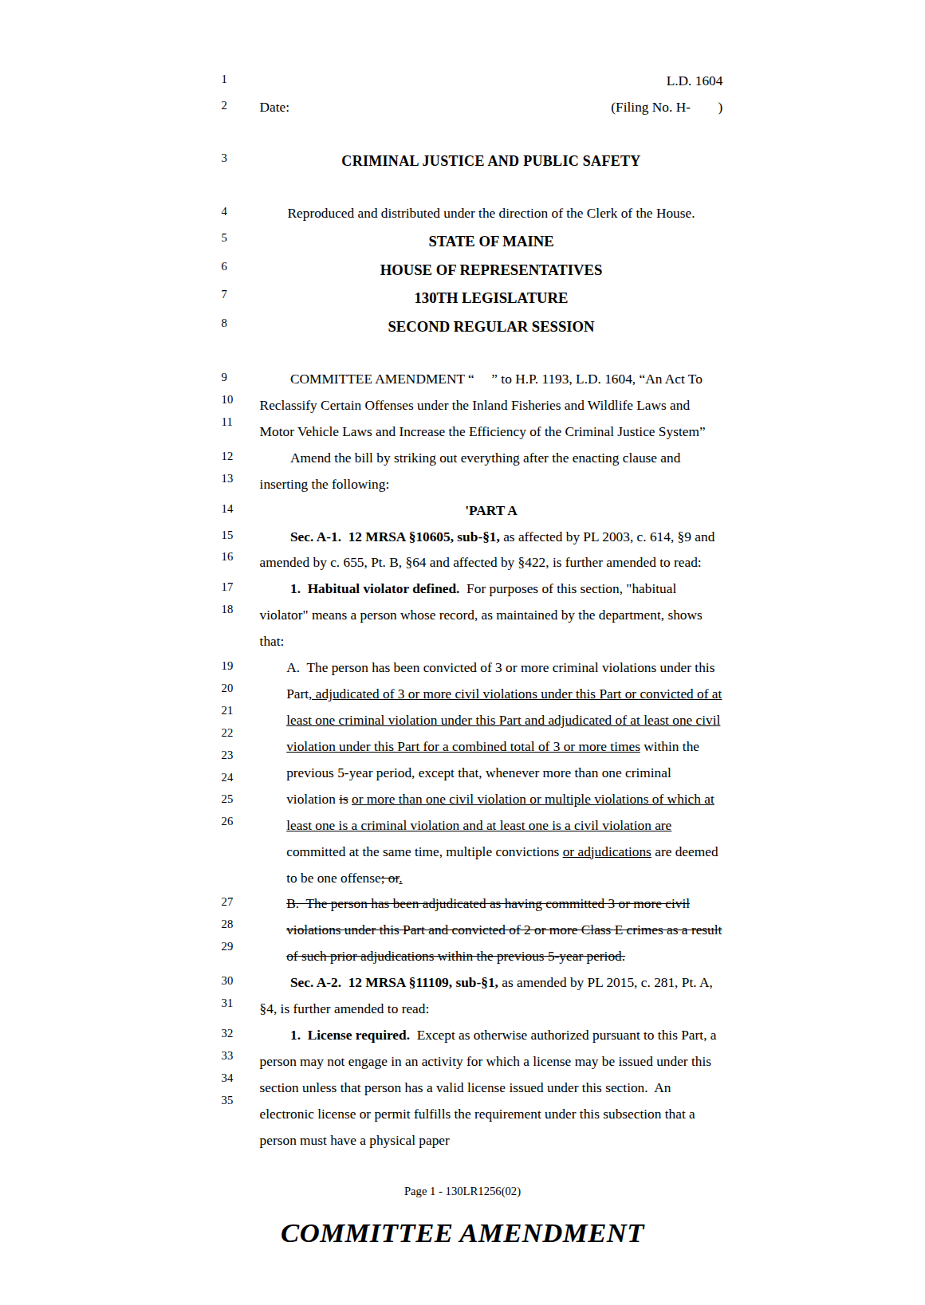1
L.D. 1604
2
Date: (Filing No. H- )
3
CRIMINAL JUSTICE AND PUBLIC SAFETY
4
Reproduced and distributed under the direction of the Clerk of the House.
5
STATE OF MAINE
6
HOUSE OF REPRESENTATIVES
7
130TH LEGISLATURE
8
SECOND REGULAR SESSION
91011
COMMITTEE AMENDMENT “ ” to H.P. 1193, L.D. 1604, “An Act To Reclassify Certain Offenses under the Inland Fisheries and Wildlife Laws and Motor Vehicle Laws and Increase the Efficiency of the Criminal Justice System”
1213
Amend the bill by striking out everything after the enacting clause and inserting the following:
14
'PART A
1516
Sec. A-1. 12 MRSA §10605, sub-§1, as affected by PL 2003, c. 614, §9 and amended by c. 655, Pt. B, §64 and affected by §422, is further amended to read:
1718
1. Habitual violator defined. For purposes of this section, "habitual violator" means a person whose record, as maintained by the department, shows that:
1920212223242526
A. The person has been convicted of 3 or more criminal violations under this Part, adjudicated of 3 or more civil violations under this Part or convicted of at least one criminal violation under this Part and adjudicated of at least one civil violation under this Part for a combined total of 3 or more times within the previous 5-year period, except that, whenever more than one criminal violation is or more than one civil violation or multiple violations of which at least one is a criminal violation and at least one is a civil violation are committed at the same time, multiple convictions or adjudications are deemed to be one offense; or.
272829
B. The person has been adjudicated as having committed 3 or more civil violations under this Part and convicted of 2 or more Class E crimes as a result of such prior adjudications within the previous 5-year period.
3031
Sec. A-2. 12 MRSA §11109, sub-§1, as amended by PL 2015, c. 281, Pt. A, §4, is further amended to read:
32333435
1. License required. Except as otherwise authorized pursuant to this Part, a person may not engage in an activity for which a license may be issued under this section unless that person has a valid license issued under this section. An electronic license or permit fulfills the requirement under this subsection that a person must have a physical paper
Page 1 - 130LR1256(02)
COMMITTEE AMENDMENT